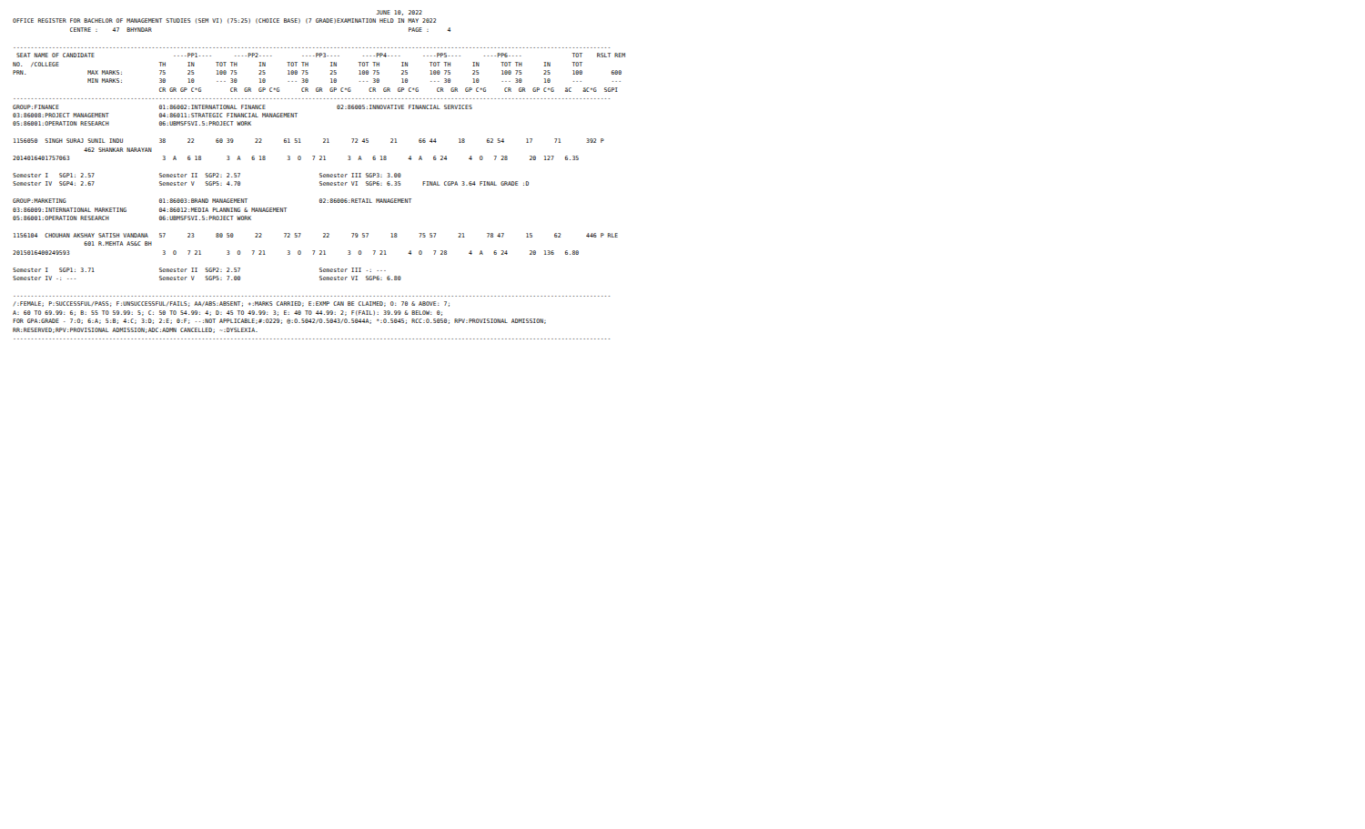JUNE 10, 2022
OFFICE REGISTER FOR BACHELOR OF MANAGEMENT STUDIES (SEM VI) (75:25) (CHOICE BASE) (7 GRADE)EXAMINATION HELD IN MAY 2022
                CENTRE :    47  BHYNDAR                                                                        PAGE :     4

------------------------------------------------------------------------------------------------------------------------------------------------------------------------
 SEAT NAME OF CANDIDATE                      ----PP1----      ----PP2----        ----PP3----      ----PP4----      ----PP5----      ----PP6----              TOT    RSLT REM
NO.  /COLLEGE                            TH      IN      TOT TH      IN      TOT TH      IN      TOT TH      IN      TOT TH      IN      TOT TH      IN      TOT
PRN.                 MAX MARKS:          75      25      100 75      25      100 75      25      100 75      25      100 75      25      100 75      25      100        600
                     MIN MARKS:          30      10      --- 30      10      --- 30      10      --- 30      10      --- 30      10      --- 30      10      ---        ---
                                         CR GR GP C*G        CR  GR  GP C*G      CR  GR  GP C*G     CR  GR  GP C*G     CR  GR  GP C*G     CR  GR  GP C*G   äC   äC*G  SGPI
------------------------------------------------------------------------------------------------------------------------------------------------------------------------
GROUP:FINANCE                            01:86002:INTERNATIONAL FINANCE                    02:86005:INNOVATIVE FINANCIAL SERVICES
03:86008:PROJECT MANAGEMENT              04:86011:STRATEGIC FINANCIAL MANAGEMENT
05:86001:OPERATION RESEARCH              06:UBMSFSVI.5:PROJECT WORK

1156050  SINGH SURAJ SUNIL INDU          38      22      60 39      22      61 51      21      72 45      21      66 44      18      62 54      17      71       392 P
                    462 SHANKAR NARAYAN
2014016401757063                          3  A   6 18       3  A   6 18      3  O   7 21      3  A   6 18      4  A   6 24      4  O   7 28      20  127   6.35

Semester I   SGP1: 2.57                  Semester II  SGP2: 2.57                      Semester III SGP3: 3.00
Semester IV  SGP4: 2.67                  Semester V   SGP5: 4.70                      Semester VI  SGP6: 6.35      FINAL CGPA 3.64 FINAL GRADE :D

GROUP:MARKETING                          01:86003:BRAND MANAGEMENT                    02:86006:RETAIL MANAGEMENT
03:86009:INTERNATIONAL MARKETING         04:86012:MEDIA PLANNING & MANAGEMENT
05:86001:OPERATION RESEARCH              06:UBMSFSVI.5:PROJECT WORK

1156104  CHOUHAN AKSHAY SATISH VANDANA   57      23      80 50      22      72 57      22      79 57      18      75 57      21      78 47      15      62       446 P RLE
                    601 R.MEHTA AS&C BH
2015016400249593                          3  O   7 21       3  O   7 21      3  O   7 21      3  O   7 21      4  O   7 28      4  A   6 24      20  136   6.80

Semester I   SGP1: 3.71                  Semester II  SGP2: 2.57                      Semester III -: ---
Semester IV -: ---                       Semester V   SGP5: 7.00                      Semester VI  SGP6: 6.80

------------------------------------------------------------------------------------------------------------------------------------------------------------------------
/:FEMALE; P:SUCCESSFUL/PASS; F:UNSUCCESSFUL/FAILS; AA/ABS:ABSENT; +:MARKS CARRIED; E:EXMP CAN BE CLAIMED; O: 70 & ABOVE: 7;
A: 60 TO 69.99: 6; B: 55 TO 59.99: 5; C: 50 TO 54.99: 4; D: 45 TO 49.99: 3; E: 40 TO 44.99: 2; F(FAIL): 39.99 & BELOW: 0;
FOR GPA:GRADE - 7:O; 6:A; 5:B; 4:C; 3:D; 2:E; 0:F; --:NOT APPLICABLE;#:O229; @:O.5042/O.5043/O.5044A; *:O.5045; RCC:O.5050; RPV:PROVISIONAL ADMISSION;
RR:RESERVED;RPV:PROVISIONAL ADMISSION;ADC:ADMN CANCELLED; ~:DYSLEXIA.
------------------------------------------------------------------------------------------------------------------------------------------------------------------------